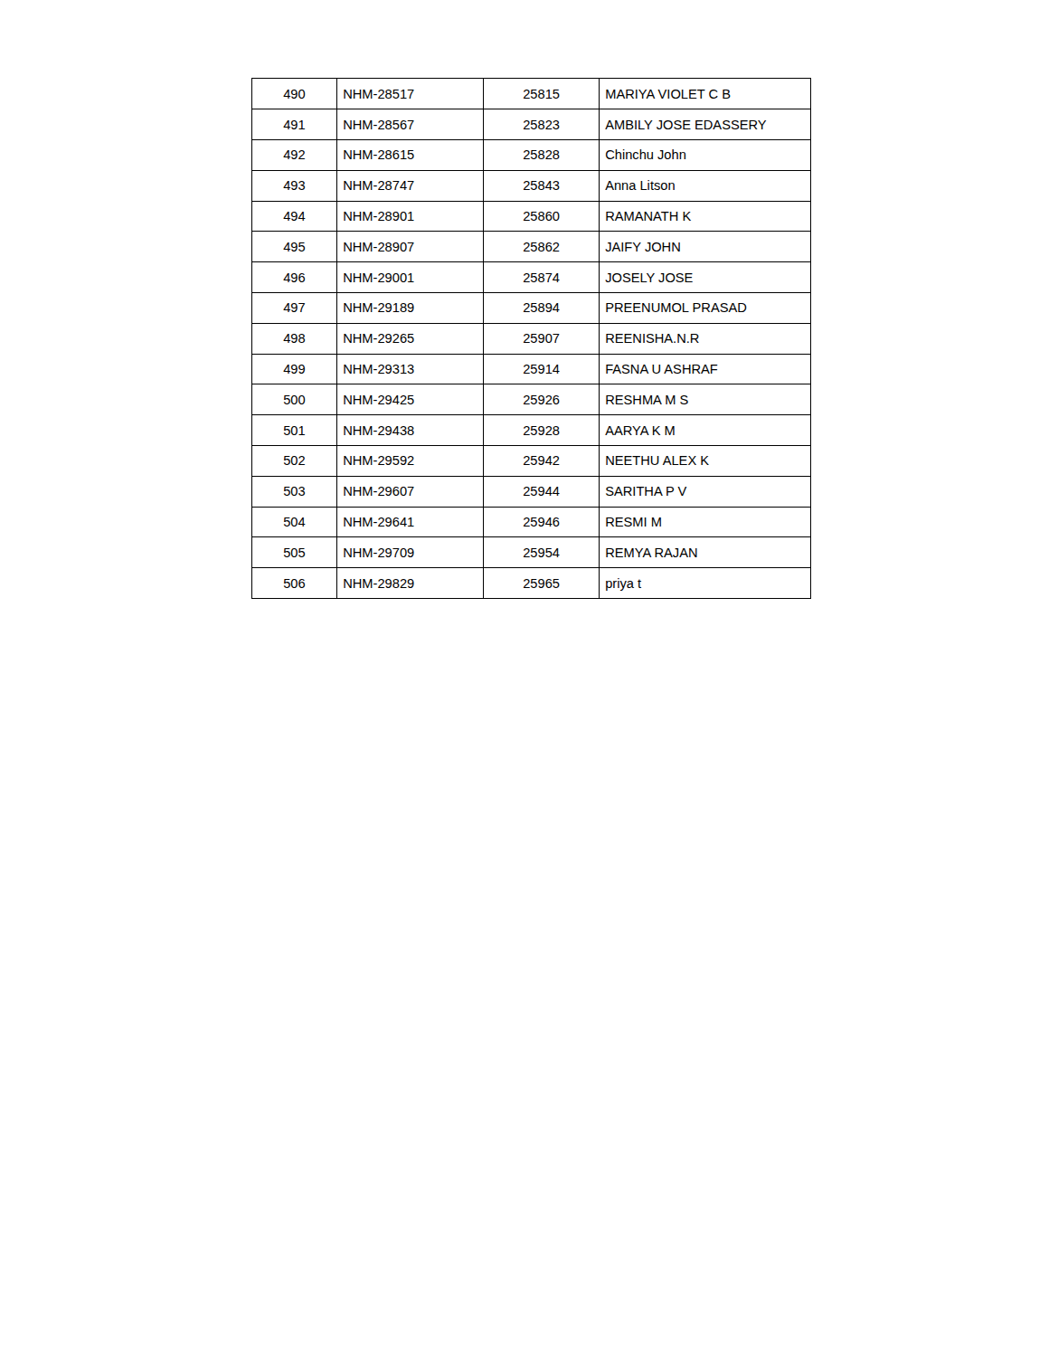| 490 | NHM-28517 | 25815 | MARIYA VIOLET C B |
| 491 | NHM-28567 | 25823 | AMBILY JOSE EDASSERY |
| 492 | NHM-28615 | 25828 | Chinchu John |
| 493 | NHM-28747 | 25843 | Anna Litson |
| 494 | NHM-28901 | 25860 | RAMANATH K |
| 495 | NHM-28907 | 25862 | JAIFY JOHN |
| 496 | NHM-29001 | 25874 | JOSELY JOSE |
| 497 | NHM-29189 | 25894 | PREENUMOL PRASAD |
| 498 | NHM-29265 | 25907 | REENISHA.N.R |
| 499 | NHM-29313 | 25914 | FASNA U ASHRAF |
| 500 | NHM-29425 | 25926 | RESHMA M S |
| 501 | NHM-29438 | 25928 | AARYA K M |
| 502 | NHM-29592 | 25942 | NEETHU ALEX K |
| 503 | NHM-29607 | 25944 | SARITHA P V |
| 504 | NHM-29641 | 25946 | RESMI M |
| 505 | NHM-29709 | 25954 | REMYA RAJAN |
| 506 | NHM-29829 | 25965 | priya t |